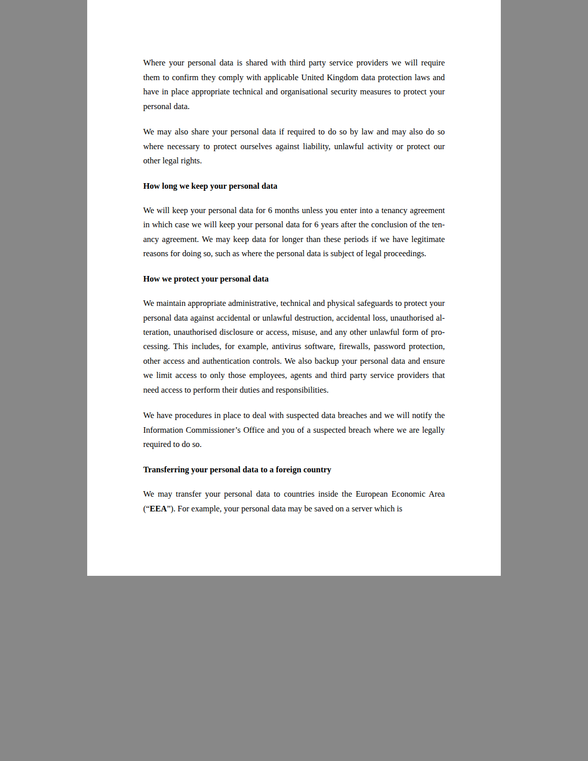Where your personal data is shared with third party service providers we will require them to confirm they comply with applicable United Kingdom data protection laws and have in place appropriate technical and organisational security measures to protect your personal data.
We may also share your personal data if required to do so by law and may also do so where necessary to protect ourselves against liability, unlawful activity or protect our other legal rights.
How long we keep your personal data
We will keep your personal data for 6 months unless you enter into a tenancy agreement in which case we will keep your personal data for 6 years after the conclusion of the tenancy agreement. We may keep data for longer than these periods if we have legitimate reasons for doing so, such as where the personal data is subject of legal proceedings.
How we protect your personal data
We maintain appropriate administrative, technical and physical safeguards to protect your personal data against accidental or unlawful destruction, accidental loss, unauthorised alteration, unauthorised disclosure or access, misuse, and any other unlawful form of processing. This includes, for example, antivirus software, firewalls, password protection, other access and authentication controls. We also backup your personal data and ensure we limit access to only those employees, agents and third party service providers that need access to perform their duties and responsibilities.
We have procedures in place to deal with suspected data breaches and we will notify the Information Commissioner’s Office and you of a suspected breach where we are legally required to do so.
Transferring your personal data to a foreign country
We may transfer your personal data to countries inside the European Economic Area (“EEA”). For example, your personal data may be saved on a server which is